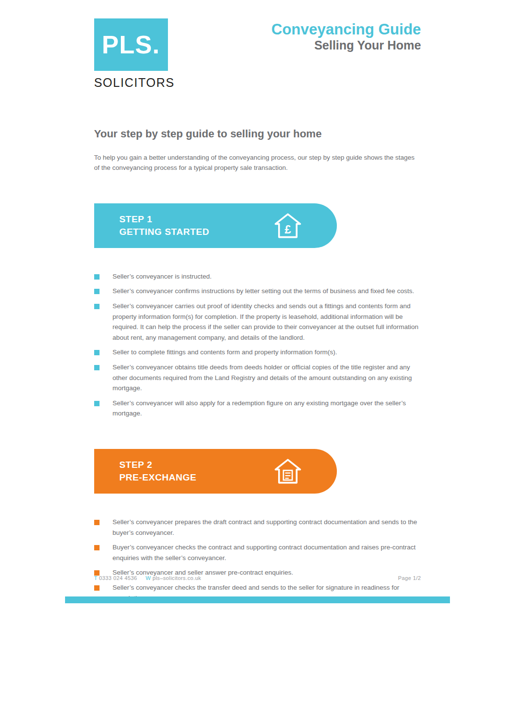PLS.
SOLICITORS
Conveyancing Guide
Selling Your Home
Your step by step guide to selling your home
To help you gain a better understanding of the conveyancing process, our step by step guide shows the stages of the conveyancing process for a typical property sale transaction.
STEP 1 GETTING STARTED
£
Seller’s conveyancer is instructed.
Seller’s conveyancer confirms instructions by letter setting out the terms of business and fixed fee costs.
Seller’s conveyancer carries out proof of identity checks and sends out a fittings and contents form and property information form(s) for completion. If the property is leasehold, additional information will be required. It can help the process if the seller can provide to their conveyancer at the outset full information about rent, any management company, and details of the landlord.
Seller to complete fittings and contents form and property information form(s).
Seller’s conveyancer obtains title deeds from deeds holder or official copies of the title register and any other documents required from the Land Registry and details of the amount outstanding on any existing mortgage.
Seller’s conveyancer will also apply for a redemption figure on any existing mortgage over the seller’s mortgage.
STEP 2 PRE-EXCHANGE
Seller’s conveyancer prepares the draft contract and supporting contract documentation and sends to the buyer’s conveyancer.
Buyer’s conveyancer checks the contract and supporting contract documentation and raises pre-contract enquiries with the seller’s conveyancer.
Seller’s conveyancer and seller answer pre-contract enquiries.
Seller’s conveyancer checks the transfer deed and sends to the seller for signature in readiness for completion.
T 0333 024 4536 W pls–solicitors.co.uk
Page 1/2